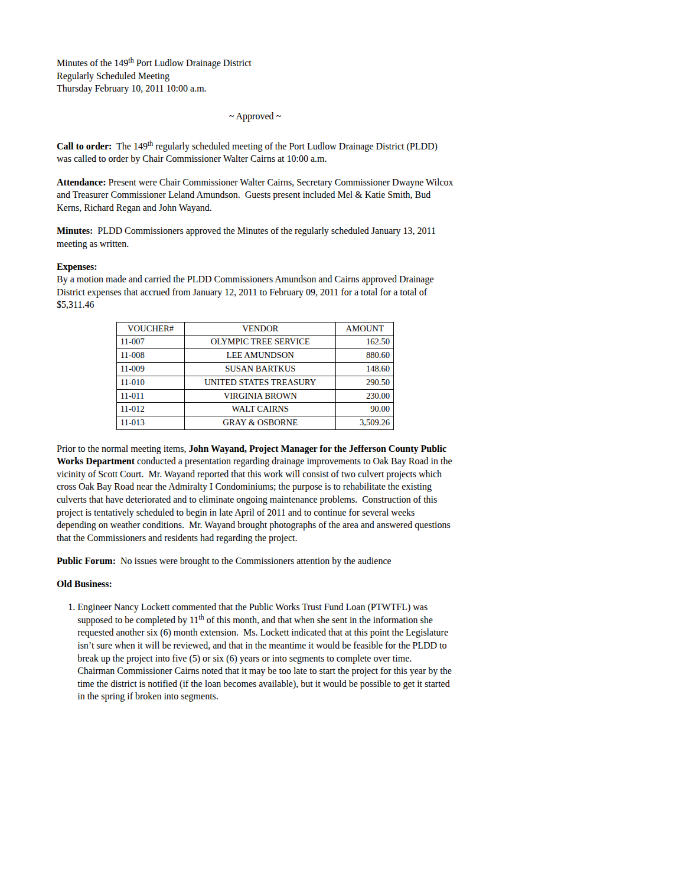Minutes of the 149th Port Ludlow Drainage District
Regularly Scheduled Meeting
Thursday February 10, 2011 10:00 a.m.
~ Approved ~
Call to order: The 149th regularly scheduled meeting of the Port Ludlow Drainage District (PLDD) was called to order by Chair Commissioner Walter Cairns at 10:00 a.m.
Attendance: Present were Chair Commissioner Walter Cairns, Secretary Commissioner Dwayne Wilcox and Treasurer Commissioner Leland Amundson. Guests present included Mel & Katie Smith, Bud Kerns, Richard Regan and John Wayand.
Minutes: PLDD Commissioners approved the Minutes of the regularly scheduled January 13, 2011 meeting as written.
Expenses:
By a motion made and carried the PLDD Commissioners Amundson and Cairns approved Drainage District expenses that accrued from January 12, 2011 to February 09, 2011 for a total for a total of $5,311.46
| VOUCHER# | VENDOR | AMOUNT |
| --- | --- | --- |
| 11-007 | OLYMPIC TREE SERVICE | 162.50 |
| 11-008 | LEE AMUNDSON | 880.60 |
| 11-009 | SUSAN BARTKUS | 148.60 |
| 11-010 | UNITED STATES TREASURY | 290.50 |
| 11-011 | VIRGINIA BROWN | 230.00 |
| 11-012 | WALT CAIRNS | 90.00 |
| 11-013 | GRAY & OSBORNE | 3,509.26 |
Prior to the normal meeting items, John Wayand, Project Manager for the Jefferson County Public Works Department conducted a presentation regarding drainage improvements to Oak Bay Road in the vicinity of Scott Court. Mr. Wayand reported that this work will consist of two culvert projects which cross Oak Bay Road near the Admiralty I Condominiums; the purpose is to rehabilitate the existing culverts that have deteriorated and to eliminate ongoing maintenance problems. Construction of this project is tentatively scheduled to begin in late April of 2011 and to continue for several weeks depending on weather conditions. Mr. Wayand brought photographs of the area and answered questions that the Commissioners and residents had regarding the project.
Public Forum: No issues were brought to the Commissioners attention by the audience
Old Business:
Engineer Nancy Lockett commented that the Public Works Trust Fund Loan (PTWTFL) was supposed to be completed by 11th of this month, and that when she sent in the information she requested another six (6) month extension. Ms. Lockett indicated that at this point the Legislature isn’t sure when it will be reviewed, and that in the meantime it would be feasible for the PLDD to break up the project into five (5) or six (6) years or into segments to complete over time. Chairman Commissioner Cairns noted that it may be too late to start the project for this year by the time the district is notified (if the loan becomes available), but it would be possible to get it started in the spring if broken into segments.